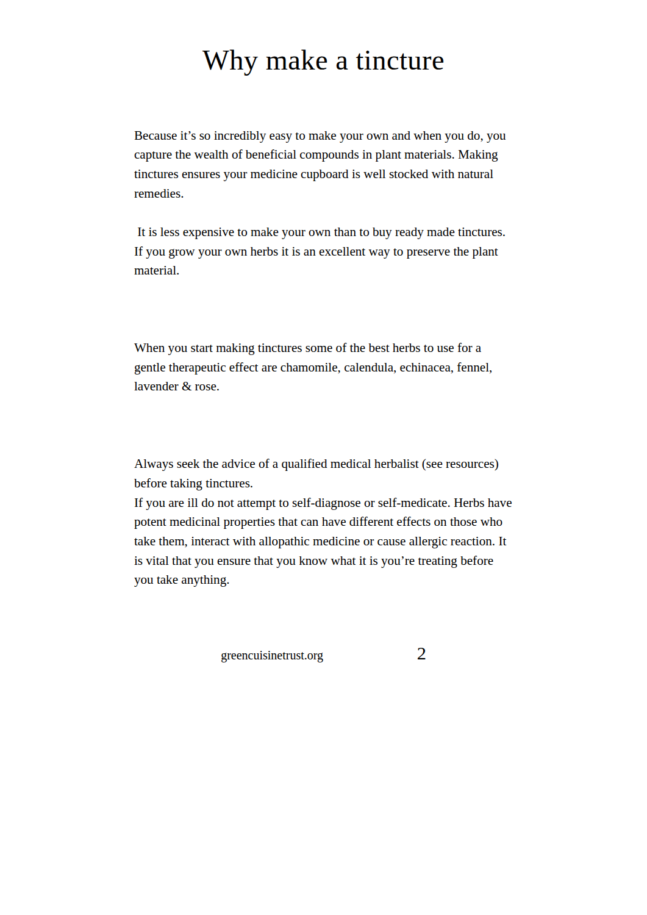Why make a tincture
Because it’s so incredibly easy to make your own and when you do, you capture the wealth of beneficial compounds in plant materials. Making tinctures ensures your medicine cupboard is well stocked with natural remedies.
It is less expensive to make your own than to buy ready made tinctures. If you grow your own herbs it is an excellent way to preserve the plant material.
When you start making tinctures some of the best herbs to use for a gentle therapeutic effect are chamomile, calendula, echinacea, fennel, lavender & rose.
Always seek the advice of a qualified medical herbalist (see resources) before taking tinctures.
If you are ill do not attempt to self-diagnose or self-medicate. Herbs have potent medicinal properties that can have different effects on those who take them, interact with allopathic medicine or cause allergic reaction. It is vital that you ensure that you know what it is you’re treating before you take anything.
greencuisinetrust.org 2